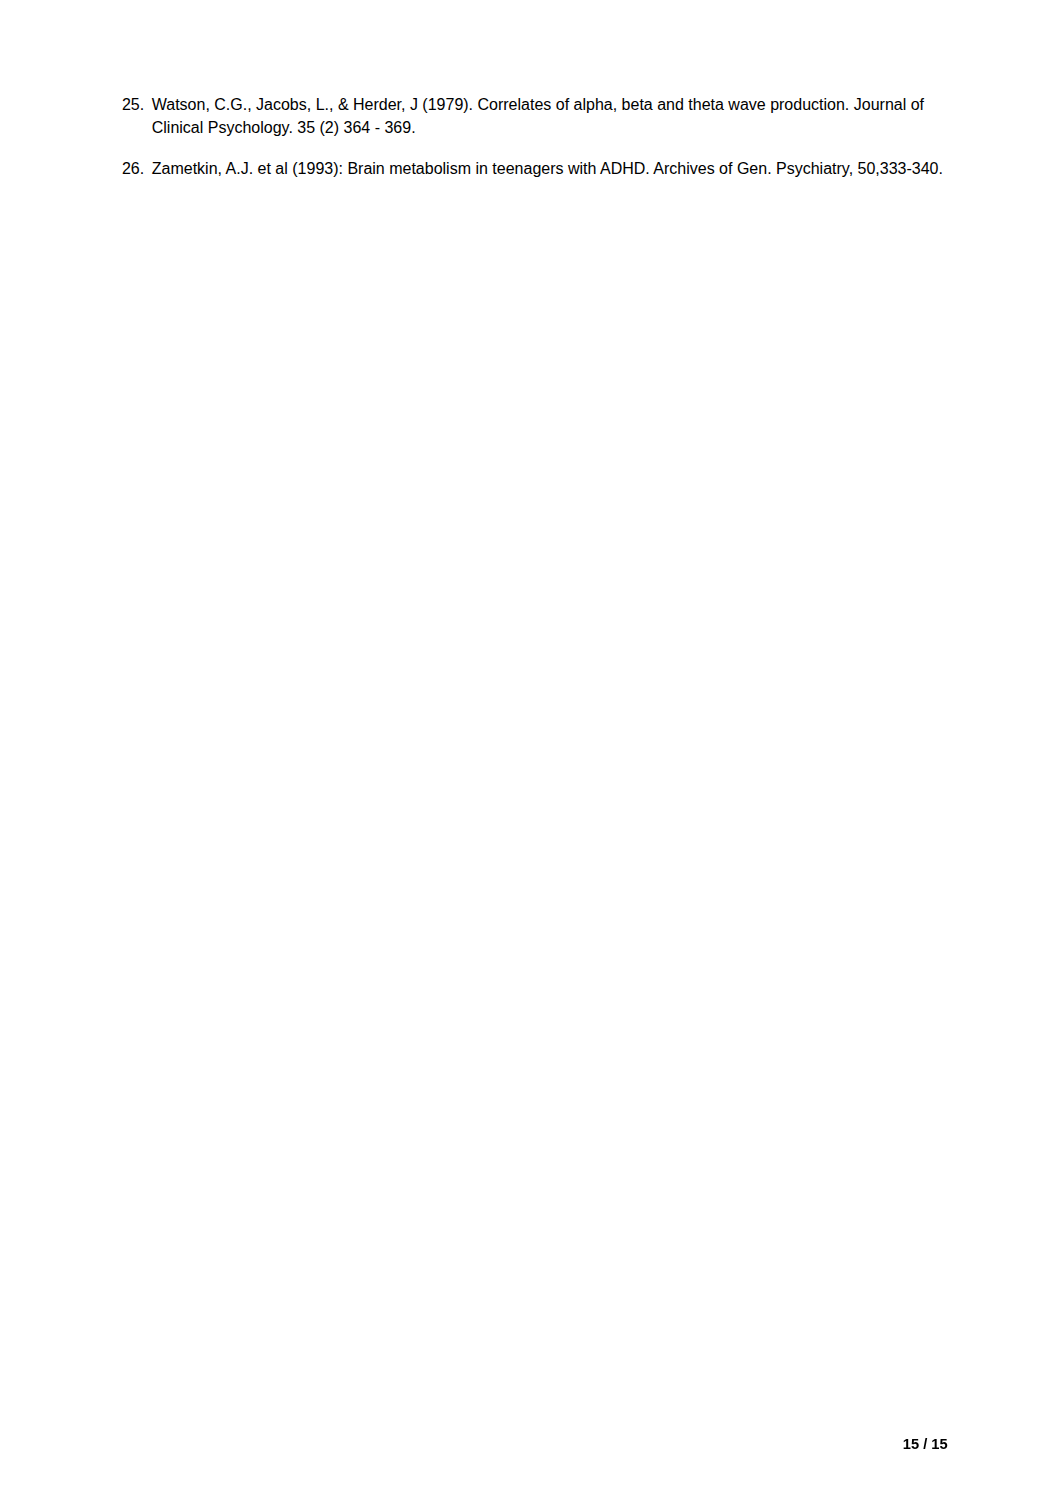Watson, C.G., Jacobs, L., & Herder, J (1979). Correlates of alpha, beta and theta wave production. Journal of Clinical Psychology. 35 (2) 364 - 369.
Zametkin, A.J. et al (1993): Brain metabolism in teenagers with ADHD. Archives of Gen. Psychiatry, 50,333-340.
15 / 15